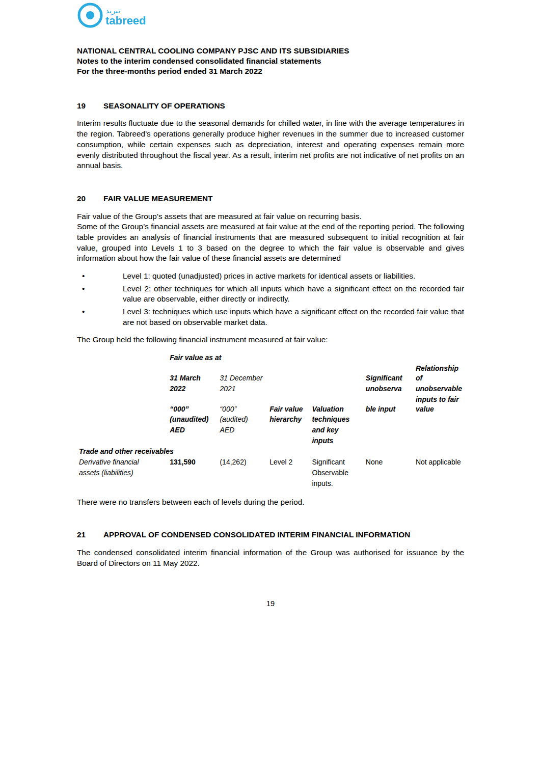تبريد tabreed
NATIONAL CENTRAL COOLING COMPANY PJSC AND ITS SUBSIDIARIES
Notes to the interim condensed consolidated financial statements
For the three-months period ended 31 March 2022
19 SEASONALITY OF OPERATIONS
Interim results fluctuate due to the seasonal demands for chilled water, in line with the average temperatures in the region. Tabreed’s operations generally produce higher revenues in the summer due to increased customer consumption, while certain expenses such as depreciation, interest and operating expenses remain more evenly distributed throughout the fiscal year. As a result, interim net profits are not indicative of net profits on an annual basis.
20 FAIR VALUE MEASUREMENT
Fair value of the Group’s assets that are measured at fair value on recurring basis.
Some of the Group’s financial assets are measured at fair value at the end of the reporting period. The following table provides an analysis of financial instruments that are measured subsequent to initial recognition at fair value, grouped into Levels 1 to 3 based on the degree to which the fair value is observable and gives information about how the fair value of these financial assets are determined
•Level 1: quoted (unadjusted) prices in active markets for identical assets or liabilities.
•Level 2: other techniques for which all inputs which have a significant effect on the recorded fair value are observable, either directly or indirectly.
•Level 3: techniques which use inputs which have a significant effect on the recorded fair value that are not based on observable market data.
The Group held the following financial instrument measured at fair value:
| | Fair value as at | | | | |
| | 31 March | 31 December | | | Significant | Relationship of |
| | 2022 | 2021 | | | unobserva | unobservable |
| | “000” | “000” | Fair value | Valuation | ble input | inputs to fair value |
| | (unaudited) | (audited) | hierarchy | techniques | | |
| | AED | AED | | and key | | |
| | | | | inputs | | |
| Trade and other receivables |
| Derivative financial | 131,590 | (14,262) | Level 2 | Significant | None | Not applicable |
| assets (liabilities) | | | | Observable | | |
| | | | | inputs. | | |
There were no transfers between each of levels during the period.
21 APPROVAL OF CONDENSED CONSOLIDATED INTERIM FINANCIAL INFORMATION
The condensed consolidated interim financial information of the Group was authorised for issuance by the Board of Directors on 11 May 2022.
19